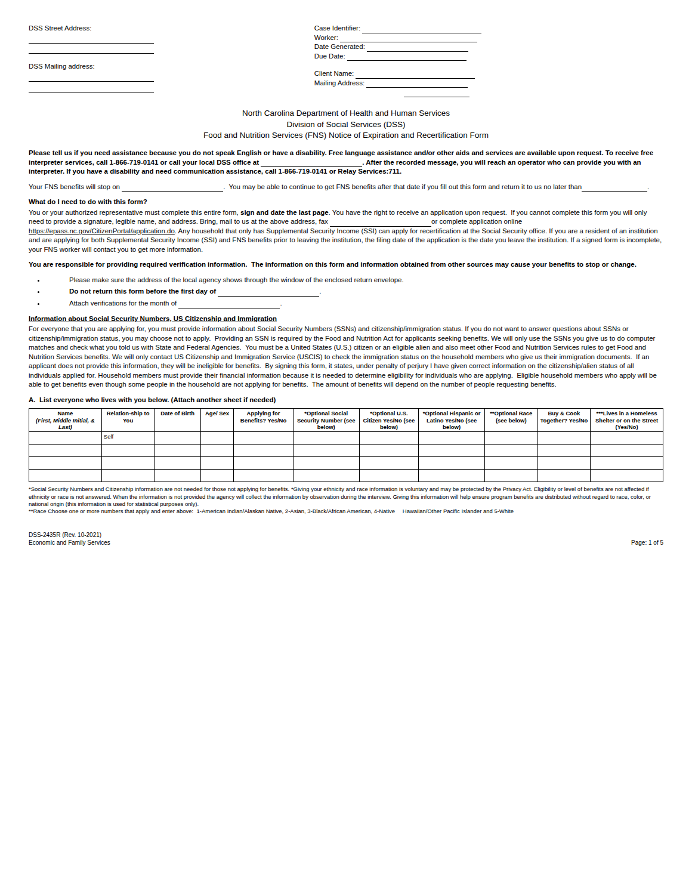| DSS Street Address: DSS Mailing address: | Case Identifier: Worker: Date Generated: Due Date: Client Name: Mailing Address: |
North Carolina Department of Health and Human Services
Division of Social Services (DSS)
Food and Nutrition Services (FNS) Notice of Expiration and Recertification Form
Please tell us if you need assistance because you do not speak English or have a disability. Free language assistance and/or other aids and services are available upon request. To receive free interpreter services, call 1-866-719-0141 or call your local DSS office at . After the recorded message, you will reach an operator who can provide you with an interpreter. If you have a disability and need communication assistance, call 1-866-719-0141 or Relay Services:711.
Your FNS benefits will stop on . You may be able to continue to get FNS benefits after that date if you fill out this form and return it to us no later than .
What do I need to do with this form?
You or your authorized representative must complete this entire form, sign and date the last page. You have the right to receive an application upon request. If you cannot complete this form you will only need to provide a signature, legible name, and address. Bring, mail to us at the above address, fax or complete application online https://epass.nc.gov/CitizenPortal/application.do. Any household that only has Supplemental Security Income (SSI) can apply for recertification at the Social Security office. If you are a resident of an institution and are applying for both Supplemental Security Income (SSI) and FNS benefits prior to leaving the institution, the filing date of the application is the date you leave the institution. If a signed form is incomplete, your FNS worker will contact you to get more information.
You are responsible for providing required verification information. The information on this form and information obtained from other sources may cause your benefits to stop or change.
Please make sure the address of the local agency shows through the window of the enclosed return envelope.
Do not return this form before the first day of .
Attach verifications for the month of .
Information about Social Security Numbers, US Citizenship and Immigration
For everyone that you are applying for, you must provide information about Social Security Numbers (SSNs) and citizenship/immigration status. If you do not want to answer questions about SSNs or citizenship/immigration status, you may choose not to apply. Providing an SSN is required by the Food and Nutrition Act for applicants seeking benefits. We will only use the SSNs you give us to do computer matches and check what you told us with State and Federal Agencies. You must be a United States (U.S.) citizen or an eligible alien and also meet other Food and Nutrition Services rules to get Food and Nutrition Services benefits. We will only contact US Citizenship and Immigration Service (USCIS) to check the immigration status on the household members who give us their immigration documents. If an applicant does not provide this information, they will be ineligible for benefits. By signing this form, it states, under penalty of perjury I have given correct information on the citizenship/alien status of all individuals applied for. Household members must provide their financial information because it is needed to determine eligibility for individuals who are applying. Eligible household members who apply will be able to get benefits even though some people in the household are not applying for benefits. The amount of benefits will depend on the number of people requesting benefits.
A. List everyone who lives with you below. (Attach another sheet if needed)
| Name (First, Middle Initial, & Last) | Relation-ship to You | Date of Birth | Age/ Sex | Applying for Benefits? Yes/No | *Optional Social Security Number (see below) | *Optional U.S. Citizen Yes/No (see below) | *Optional Hispanic or Latino Yes/No (see below) | **Optional Race (see below) | Buy & Cook Together? Yes/No | ***Lives in a Homeless Shelter or on the Street (Yes/No) |
| --- | --- | --- | --- | --- | --- | --- | --- | --- | --- | --- |
| | Self | | | | | | | | | |
*Social Security Numbers and Citizenship information are not needed for those not applying for benefits. *Giving your ethnicity and race information is voluntary and may be protected by the Privacy Act. Eligibility or level of benefits are not affected if ethnicity or race is not answered. When the information is not provided the agency will collect the information by observation during the interview. Giving this information will help ensure program benefits are distributed without regard to race, color, or national origin (this information is used for statistical purposes only).
**Race Choose one or more numbers that apply and enter above: 1-American Indian/Alaskan Native, 2-Asian, 3-Black/African American, 4-Native Hawaiian/Other Pacific Islander and 5-White
DSS-2435R (Rev. 10-2021)
Economic and Family Services
Page: 1 of 5